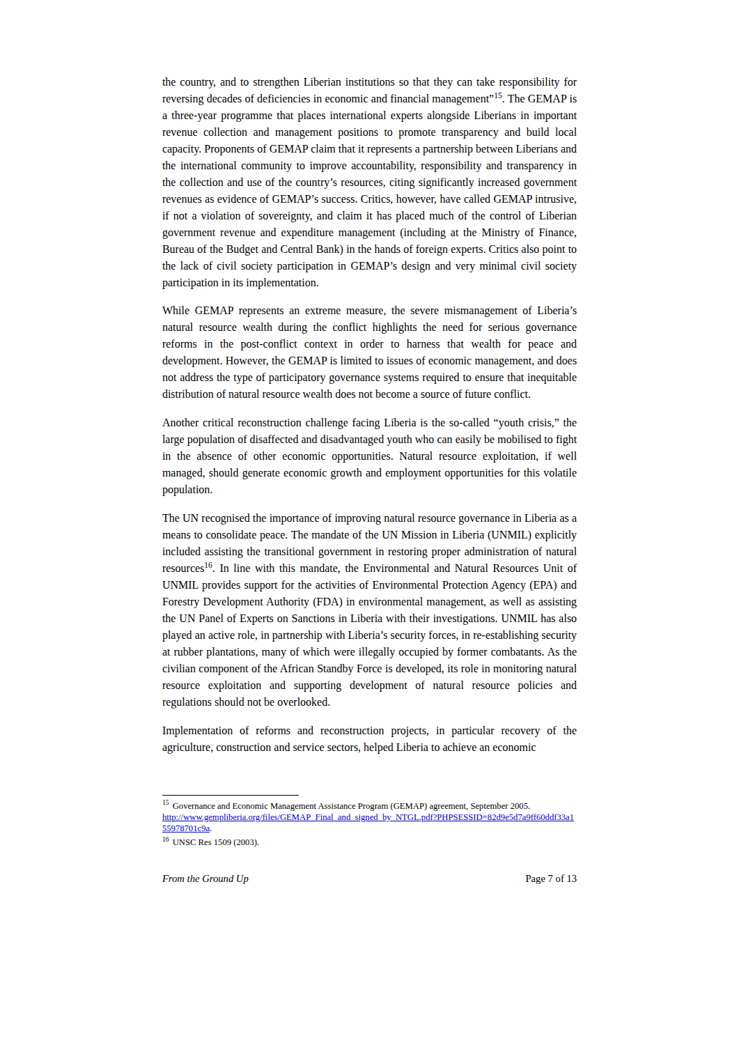the country, and to strengthen Liberian institutions so that they can take responsibility for reversing decades of deficiencies in economic and financial management”15. The GEMAP is a three-year programme that places international experts alongside Liberians in important revenue collection and management positions to promote transparency and build local capacity. Proponents of GEMAP claim that it represents a partnership between Liberians and the international community to improve accountability, responsibility and transparency in the collection and use of the country’s resources, citing significantly increased government revenues as evidence of GEMAP’s success. Critics, however, have called GEMAP intrusive, if not a violation of sovereignty, and claim it has placed much of the control of Liberian government revenue and expenditure management (including at the Ministry of Finance, Bureau of the Budget and Central Bank) in the hands of foreign experts. Critics also point to the lack of civil society participation in GEMAP’s design and very minimal civil society participation in its implementation.
While GEMAP represents an extreme measure, the severe mismanagement of Liberia’s natural resource wealth during the conflict highlights the need for serious governance reforms in the post-conflict context in order to harness that wealth for peace and development. However, the GEMAP is limited to issues of economic management, and does not address the type of participatory governance systems required to ensure that inequitable distribution of natural resource wealth does not become a source of future conflict.
Another critical reconstruction challenge facing Liberia is the so-called “youth crisis,” the large population of disaffected and disadvantaged youth who can easily be mobilised to fight in the absence of other economic opportunities. Natural resource exploitation, if well managed, should generate economic growth and employment opportunities for this volatile population.
The UN recognised the importance of improving natural resource governance in Liberia as a means to consolidate peace. The mandate of the UN Mission in Liberia (UNMIL) explicitly included assisting the transitional government in restoring proper administration of natural resources16. In line with this mandate, the Environmental and Natural Resources Unit of UNMIL provides support for the activities of Environmental Protection Agency (EPA) and Forestry Development Authority (FDA) in environmental management, as well as assisting the UN Panel of Experts on Sanctions in Liberia with their investigations. UNMIL has also played an active role, in partnership with Liberia’s security forces, in re-establishing security at rubber plantations, many of which were illegally occupied by former combatants. As the civilian component of the African Standby Force is developed, its role in monitoring natural resource exploitation and supporting development of natural resource policies and regulations should not be overlooked.
Implementation of reforms and reconstruction projects, in particular recovery of the agriculture, construction and service sectors, helped Liberia to achieve an economic
15 Governance and Economic Management Assistance Program (GEMAP) agreement, September 2005.
http://www.gempliberia.org/files/GEMAP_Final_and_signed_by_NTGL.pdf?PHPSESSID=82d9e5d7a9ff60ddf33a155978701c9a.
16 UNSC Res 1509 (2003).
From the Ground Up Page 7 of 13